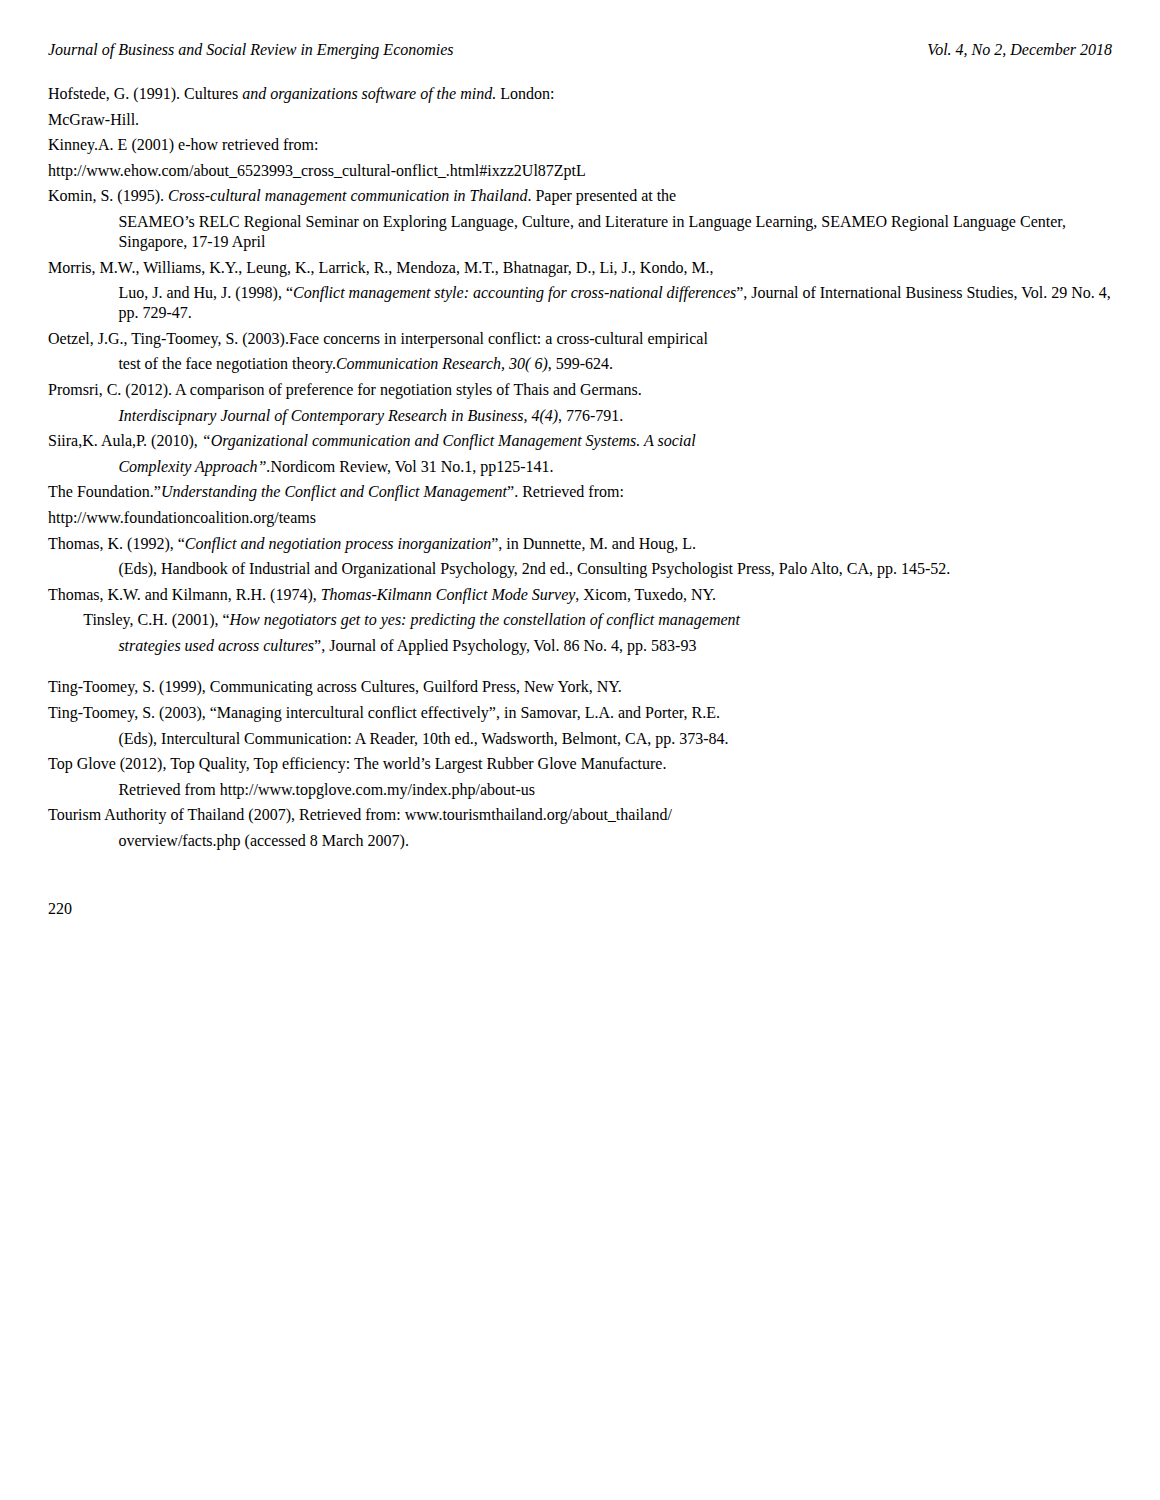Journal of Business and Social Review in Emerging Economies Vol. 4, No 2, December 2018
Hofstede, G. (1991). Cultures and organizations software of the mind. London:
McGraw-Hill.
Kinney.A. E (2001) e-how retrieved from:
http://www.ehow.com/about_6523993_cross_cultural-onflict_.html#ixzz2Ul87ZptL
Komin, S. (1995). Cross-cultural management communication in Thailand. Paper presented at the
SEAMEO’s RELC Regional Seminar on Exploring Language, Culture, and Literature in Language Learning, SEAMEO Regional Language Center, Singapore, 17-19 April
Morris, M.W., Williams, K.Y., Leung, K., Larrick, R., Mendoza, M.T., Bhatnagar, D., Li, J., Kondo, M.,
Luo, J. and Hu, J. (1998), “Conflict management style: accounting for cross-national differences”, Journal of International Business Studies, Vol. 29 No. 4, pp. 729-47.
Oetzel, J.G., Ting-Toomey, S. (2003).Face concerns in interpersonal conflict: a cross-cultural empirical
test of the face negotiation theory.Communication Research, 30( 6), 599-624.
Promsri, C. (2012). A comparison of preference for negotiation styles of Thais and Germans.
Interdiscipnary Journal of Contemporary Research in Business, 4(4), 776-791.
Siira,K. Aula,P. (2010), “Organizational communication and Conflict Management Systems. A social
Complexity Approach”. Nordicom Review, Vol 31 No.1, pp125-141.
The Foundation.”Understanding the Conflict and Conflict Management”. Retrieved from:
http://www.foundationcoalition.org/teams
Thomas, K. (1992), “Conflict and negotiation process inorganization”, in Dunnette, M. and Houg, L.
(Eds), Handbook of Industrial and Organizational Psychology, 2nd ed., Consulting Psychologist Press, Palo Alto, CA, pp. 145-52.
Thomas, K.W. and Kilmann, R.H. (1974), Thomas-Kilmann Conflict Mode Survey, Xicom, Tuxedo, NY.
Tinsley, C.H. (2001), “How negotiators get to yes: predicting the constellation of conflict management
strategies used across cultures”, Journal of Applied Psychology, Vol. 86 No. 4, pp. 583-93
Ting-Toomey, S. (1999), Communicating across Cultures, Guilford Press, New York, NY.
Ting-Toomey, S. (2003), “Managing intercultural conflict effectively”, in Samovar, L.A. and Porter, R.E.
(Eds), Intercultural Communication: A Reader, 10th ed., Wadsworth, Belmont, CA, pp. 373-84.
Top Glove (2012), Top Quality, Top efficiency: The world’s Largest Rubber Glove Manufacture.
Retrieved from http://www.topglove.com.my/index.php/about-us
Tourism Authority of Thailand (2007), Retrieved from: www.tourismthailand.org/about_thailand/
overview/facts.php (accessed 8 March 2007).
220